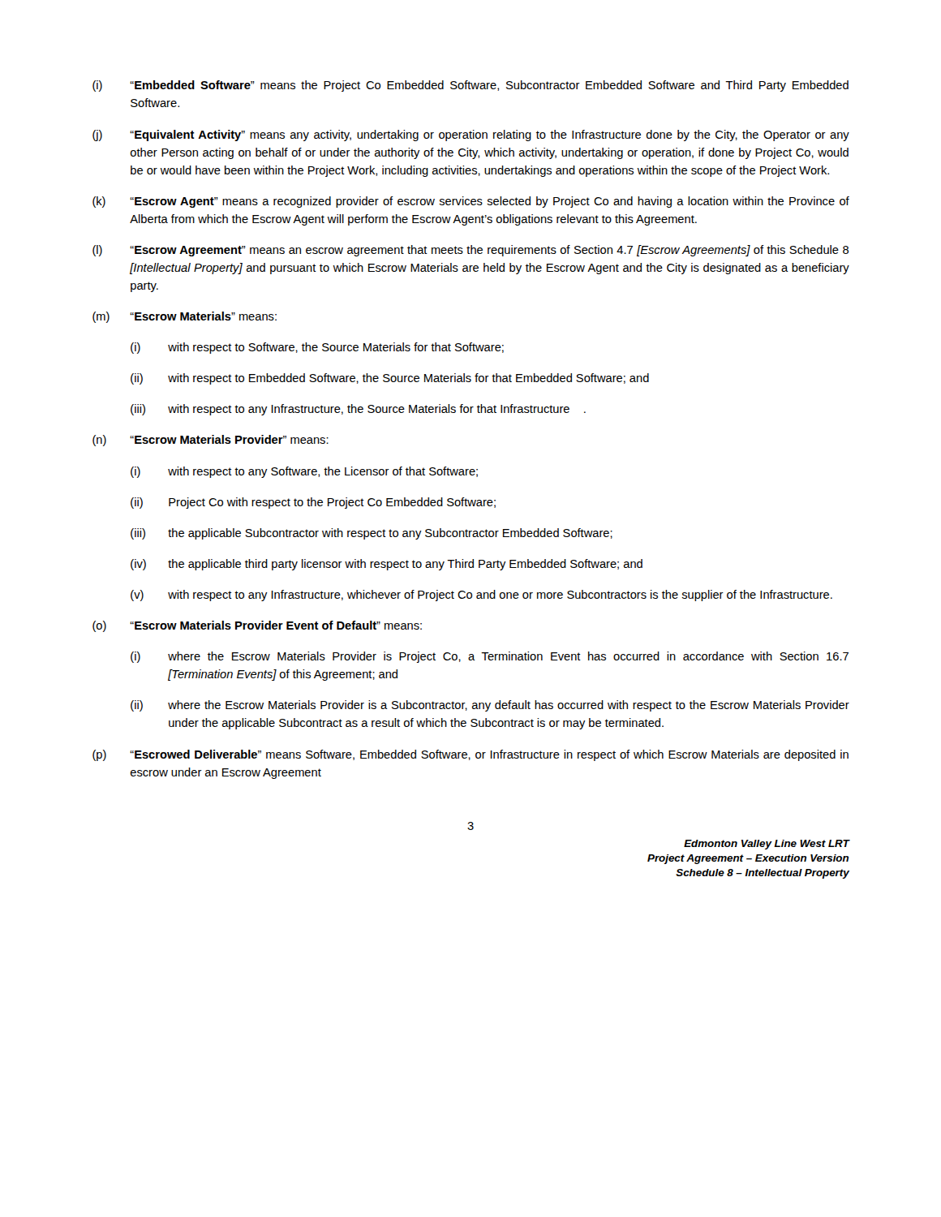(i)
“Embedded Software” means the Project Co Embedded Software, Subcontractor Embedded Software and Third Party Embedded Software.
(j)
“Equivalent Activity” means any activity, undertaking or operation relating to the Infrastructure done by the City, the Operator or any other Person acting on behalf of or under the authority of the City, which activity, undertaking or operation, if done by Project Co, would be or would have been within the Project Work, including activities, undertakings and operations within the scope of the Project Work.
(k)
“Escrow Agent” means a recognized provider of escrow services selected by Project Co and having a location within the Province of Alberta from which the Escrow Agent will perform the Escrow Agent’s obligations relevant to this Agreement.
(l)
“Escrow Agreement” means an escrow agreement that meets the requirements of Section 4.7 [Escrow Agreements] of this Schedule 8 [Intellectual Property] and pursuant to which Escrow Materials are held by the Escrow Agent and the City is designated as a beneficiary party.
(m)
“Escrow Materials” means:
(i)
with respect to Software, the Source Materials for that Software;
(ii)
with respect to Embedded Software, the Source Materials for that Embedded Software; and
(iii)
with respect to any Infrastructure, the Source Materials for that Infrastructure .
(n)
“Escrow Materials Provider” means:
(i)
with respect to any Software, the Licensor of that Software;
(ii)
Project Co with respect to the Project Co Embedded Software;
(iii)
the applicable Subcontractor with respect to any Subcontractor Embedded Software;
(iv)
the applicable third party licensor with respect to any Third Party Embedded Software; and
(v)
with respect to any Infrastructure, whichever of Project Co and one or more Subcontractors is the supplier of the Infrastructure.
(o)
“Escrow Materials Provider Event of Default” means:
(i)
where the Escrow Materials Provider is Project Co, a Termination Event has occurred in accordance with Section 16.7 [Termination Events] of this Agreement; and
(ii)
where the Escrow Materials Provider is a Subcontractor, any default has occurred with respect to the Escrow Materials Provider under the applicable Subcontract as a result of which the Subcontract is or may be terminated.
(p)
“Escrowed Deliverable” means Software, Embedded Software, or Infrastructure in respect of which Escrow Materials are deposited in escrow under an Escrow Agreement
3
Edmonton Valley Line West LRT
Project Agreement – Execution Version
Schedule 8 – Intellectual Property